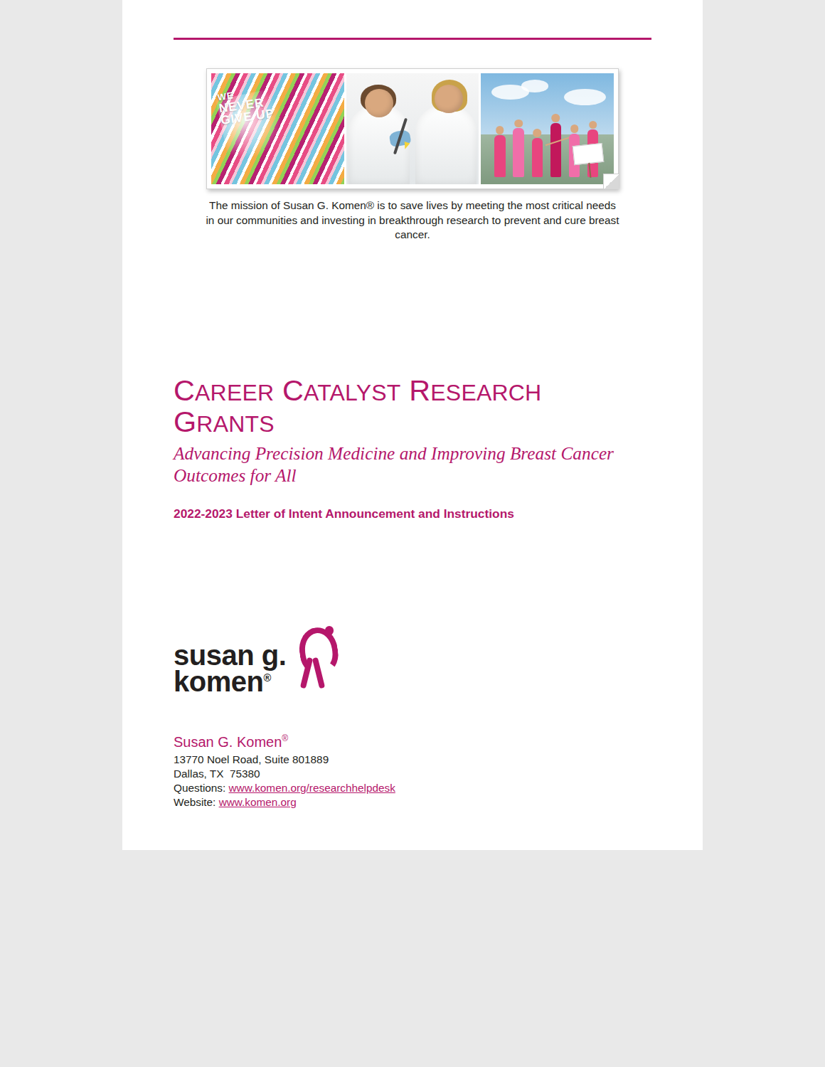WE NEVER GIVE UP
The mission of Susan G. Komen® is to save lives by meeting the most critical needs in our communities and investing in breakthrough research to prevent and cure breast cancer.
CAREER CATALYST RESEARCH
GRANTS
Advancing Precision Medicine and Improving Breast Cancer Outcomes for All
2022-2023 Letter of Intent Announcement and Instructions
susan g. komen®
Susan G. Komen®
13770 Noel Road, Suite 801889
Dallas, TX 75380
Questions: www.komen.org/researchhelpdesk
Website: www.komen.org